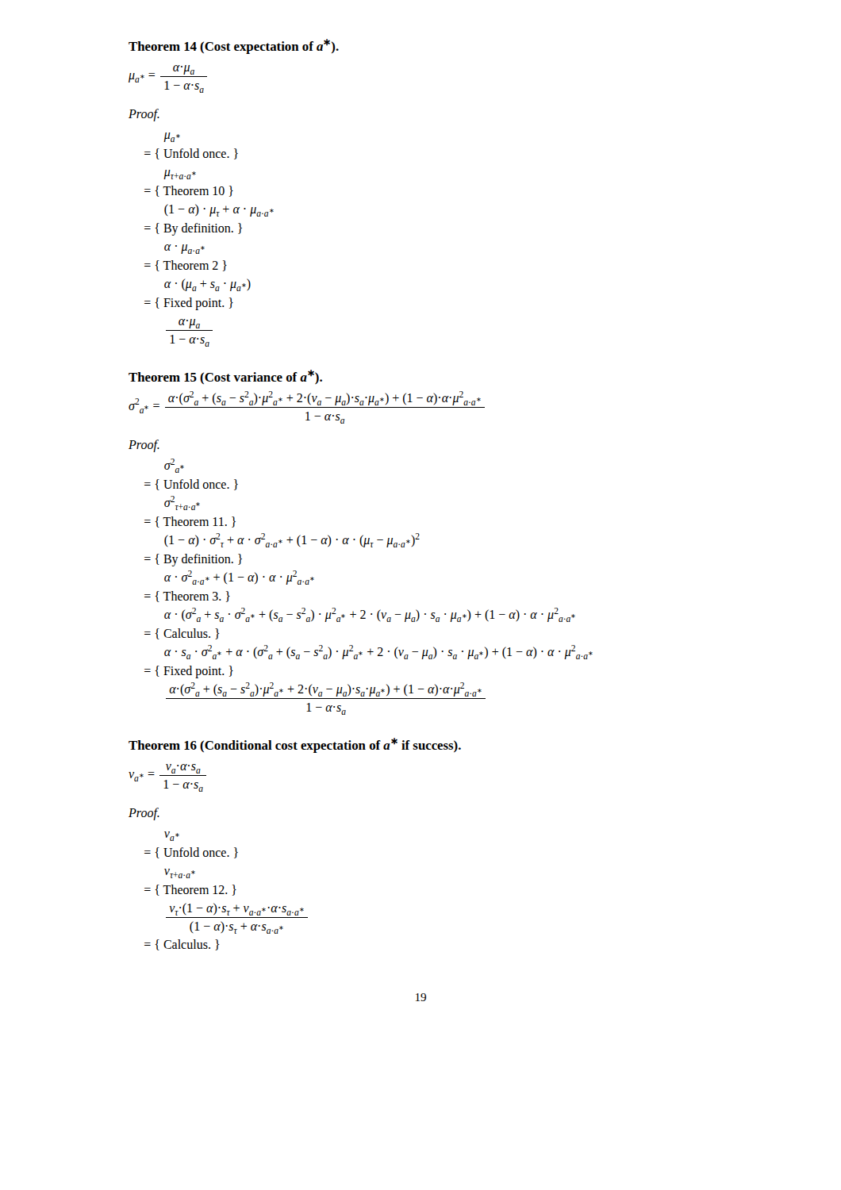Theorem 14 (Cost expectation of a∗).
μa∗ = α·μa 1 − α·sa
Proof.
μa∗
= { Unfold once. }
μτ+a·a∗
= { Theorem 10 }
(1 − α) · μτ + α · μa·a∗
= { By definition. }
α · μa·a∗
= { Theorem 2 }
α · (μa + sa · μa∗)
= { Fixed point. }
α·μa 1 − α·sa
Theorem 15 (Cost variance of a∗).
σ2a∗ = α·(σ2a + (sa − s2a)·μ2a∗ + 2·(νa − μa)·sa·μa∗) + (1 − α)·α·μ2a·a∗1 − α·sa
Proof.
σ2a∗
= { Unfold once. }
σ2τ+a·a∗
= { Theorem 11. }
(1 − α) · σ2τ + α · σ2a·a∗ + (1 − α) · α · (μτ − μa·a∗)2
= { By definition. }
α · σ2a·a∗ + (1 − α) · α · μ2a·a∗
= { Theorem 3. }
α · (σ2a + sa · σ2a∗ + (sa − s2a) · μ2a∗ + 2 · (νa − μa) · sa · μa∗) + (1 − α) · α · μ2a·a∗
= { Calculus. }
α · sa · σ2a∗ + α · (σ2a + (sa − s2a) · μ2a∗ + 2 · (νa − μa) · sa · μa∗) + (1 − α) · α · μ2a·a∗
= { Fixed point. }
α·(σ2a + (sa − s2a)·μ2a∗ + 2·(νa − μa)·sa·μa∗) + (1 − α)·α·μ2a·a∗1 − α·sa
Theorem 16 (Conditional cost expectation of a∗ if success).
νa∗ = νa·α·sa 1 − α·sa
Proof.
νa∗
= { Unfold once. }
ντ+a·a∗
= { Theorem 12. }
ντ·(1 − α)·sτ + νa·a∗·α·sa·a∗(1 − α)·sτ + α·sa·a∗
= { Calculus. }
19